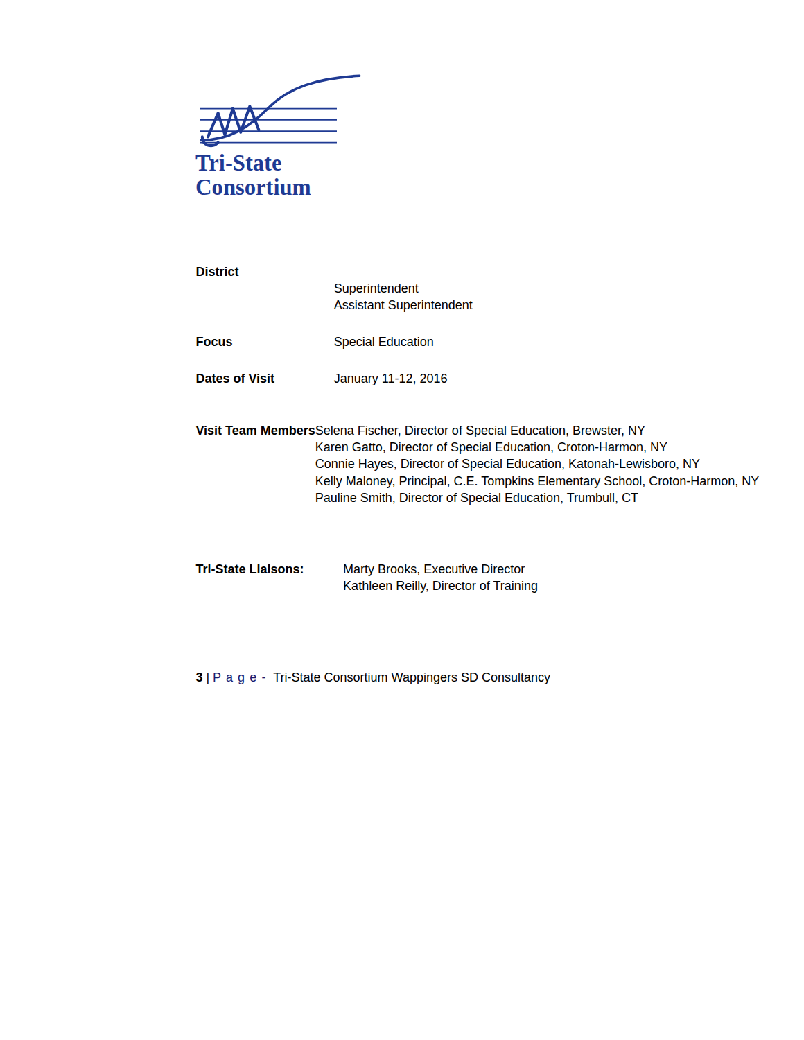Tri-State Consortium
| District | |
| | Superintendent |
| | Assistant Superintendent |
| Focus | Special Education |
| Dates of Visit | January 11-12, 2016 |
| Visit Team Members | Selena Fischer, Director of Special Education, Brewster, NY Karen Gatto, Director of Special Education, Croton-Harmon, NY Connie Hayes, Director of Special Education, Katonah-Lewisboro, NY Kelly Maloney, Principal, C.E. Tompkins Elementary School, Croton-Harmon, NY Pauline Smith, Director of Special Education, Trumbull, CT |
| Tri-State Liaisons: | Marty Brooks, Executive Director |
| | Kathleen Reilly, Director of Training |
3 | P a g e - Tri-State Consortium Wappingers SD Consultancy